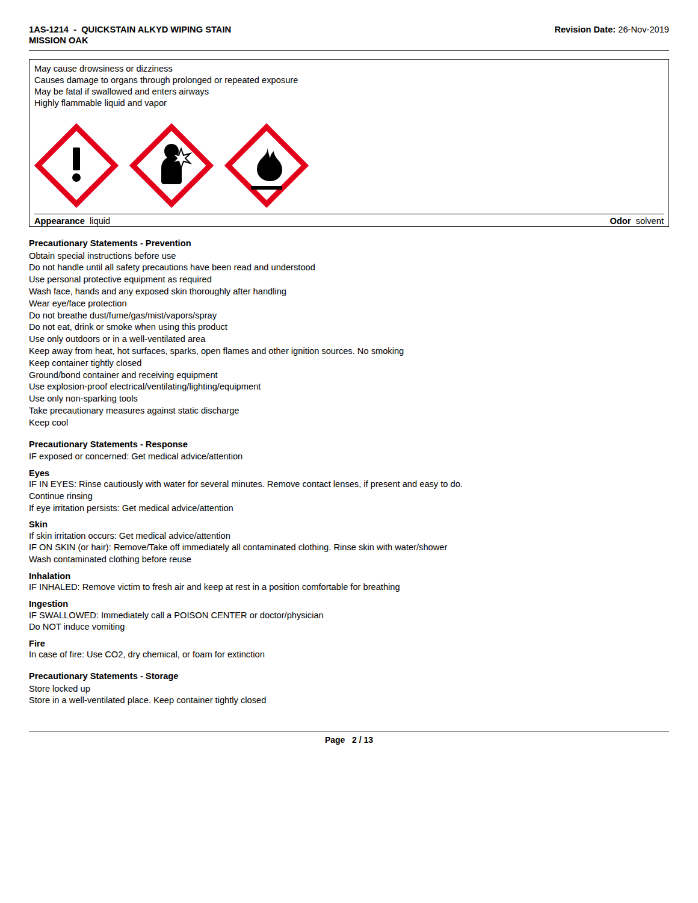1AS-1214 - QUICKSTAIN ALKYD WIPING STAIN
MISSION OAK
Revision Date: 26-Nov-2019
May cause drowsiness or dizziness
Causes damage to organs through prolonged or repeated exposure
May be fatal if swallowed and enters airways
Highly flammable liquid and vapor
Appearance liquid
Odor solvent
Precautionary Statements - Prevention
Obtain special instructions before use
Do not handle until all safety precautions have been read and understood
Use personal protective equipment as required
Wash face, hands and any exposed skin thoroughly after handling
Wear eye/face protection
Do not breathe dust/fume/gas/mist/vapors/spray
Do not eat, drink or smoke when using this product
Use only outdoors or in a well-ventilated area
Keep away from heat, hot surfaces, sparks, open flames and other ignition sources. No smoking
Keep container tightly closed
Ground/bond container and receiving equipment
Use explosion-proof electrical/ventilating/lighting/equipment
Use only non-sparking tools
Take precautionary measures against static discharge
Keep cool
Precautionary Statements - Response
IF exposed or concerned: Get medical advice/attention
Eyes
IF IN EYES: Rinse cautiously with water for several minutes. Remove contact lenses, if present and easy to do.
Continue rinsing
If eye irritation persists: Get medical advice/attention
Skin
If skin irritation occurs: Get medical advice/attention
IF ON SKIN (or hair): Remove/Take off immediately all contaminated clothing. Rinse skin with water/shower
Wash contaminated clothing before reuse
Inhalation
IF INHALED: Remove victim to fresh air and keep at rest in a position comfortable for breathing
Ingestion
IF SWALLOWED: Immediately call a POISON CENTER or doctor/physician
Do NOT induce vomiting
Fire
In case of fire: Use CO2, dry chemical, or foam for extinction
Precautionary Statements - Storage
Store locked up
Store in a well-ventilated place. Keep container tightly closed
Page 2 / 13